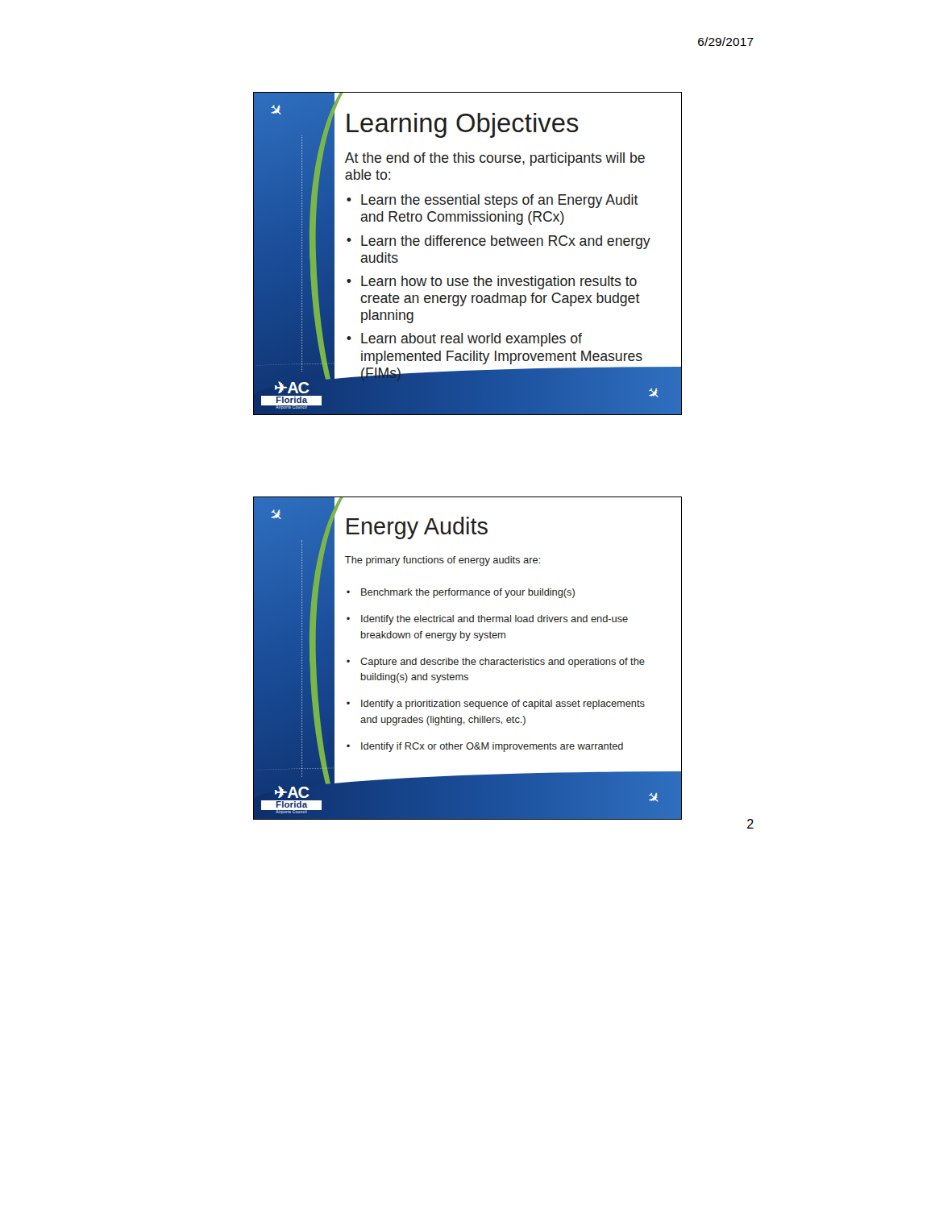6/29/2017
✈
Learning Objectives
At the end of the this course, participants will be able to:
Learn the essential steps of an Energy Audit and Retro Commissioning (RCx)
Learn the difference between RCx and energy audits
Learn how to use the investigation results to create an energy roadmap for Capex budget planning
Learn about real world examples of implemented Facility Improvement Measures (FIMs)
✈
✈AC
Florida
Airports Council
✈
Energy Audits
The primary functions of energy audits are:
Benchmark the performance of your building(s)
Identify the electrical and thermal load drivers and end-use breakdown of energy by system
Capture and describe the characteristics and operations of the building(s) and systems
Identify a prioritization sequence of capital asset replacements and upgrades (lighting, chillers, etc.)
Identify if RCx or other O&M improvements are warranted
✈
✈AC
Florida
Airports Council
2